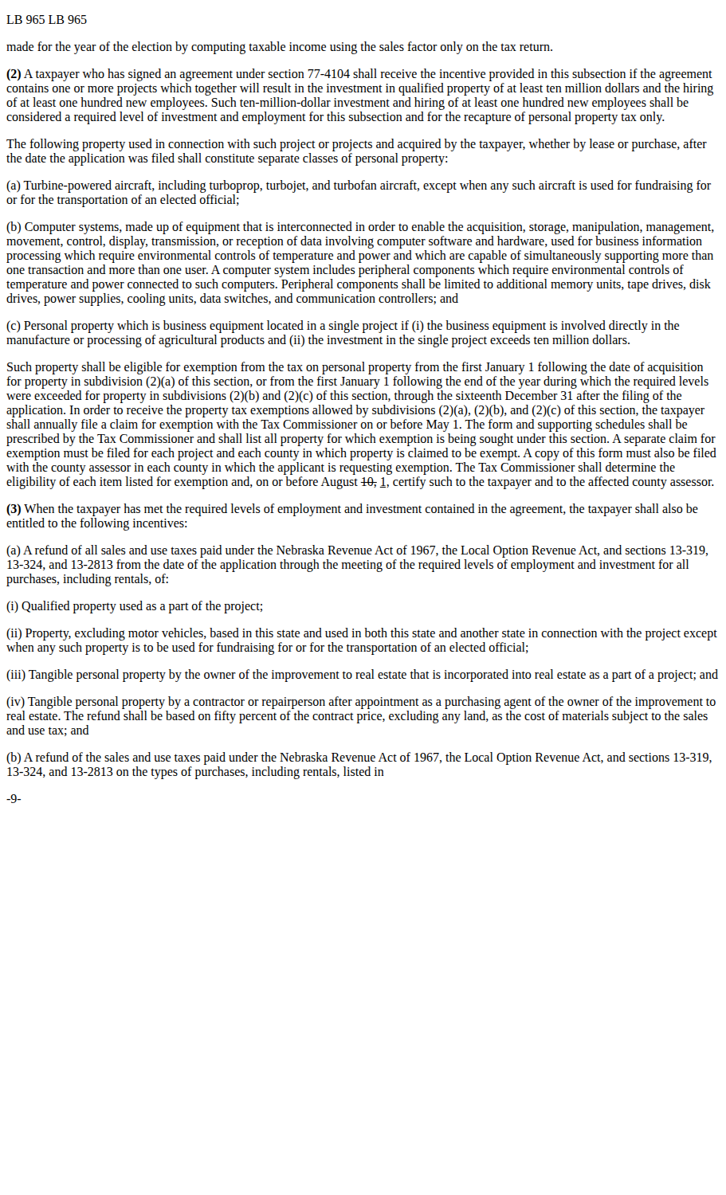LB 965 LB 965
made for the year of the election by computing taxable income using the sales factor only on the tax return.
(2) A taxpayer who has signed an agreement under section 77-4104 shall receive the incentive provided in this subsection if the agreement contains one or more projects which together will result in the investment in qualified property of at least ten million dollars and the hiring of at least one hundred new employees. Such ten-million-dollar investment and hiring of at least one hundred new employees shall be considered a required level of investment and employment for this subsection and for the recapture of personal property tax only.
The following property used in connection with such project or projects and acquired by the taxpayer, whether by lease or purchase, after the date the application was filed shall constitute separate classes of personal property:
(a) Turbine-powered aircraft, including turboprop, turbojet, and turbofan aircraft, except when any such aircraft is used for fundraising for or for the transportation of an elected official;
(b) Computer systems, made up of equipment that is interconnected in order to enable the acquisition, storage, manipulation, management, movement, control, display, transmission, or reception of data involving computer software and hardware, used for business information processing which require environmental controls of temperature and power and which are capable of simultaneously supporting more than one transaction and more than one user. A computer system includes peripheral components which require environmental controls of temperature and power connected to such computers. Peripheral components shall be limited to additional memory units, tape drives, disk drives, power supplies, cooling units, data switches, and communication controllers; and
(c) Personal property which is business equipment located in a single project if (i) the business equipment is involved directly in the manufacture or processing of agricultural products and (ii) the investment in the single project exceeds ten million dollars.
Such property shall be eligible for exemption from the tax on personal property from the first January 1 following the date of acquisition for property in subdivision (2)(a) of this section, or from the first January 1 following the end of the year during which the required levels were exceeded for property in subdivisions (2)(b) and (2)(c) of this section, through the sixteenth December 31 after the filing of the application. In order to receive the property tax exemptions allowed by subdivisions (2)(a), (2)(b), and (2)(c) of this section, the taxpayer shall annually file a claim for exemption with the Tax Commissioner on or before May 1. The form and supporting schedules shall be prescribed by the Tax Commissioner and shall list all property for which exemption is being sought under this section. A separate claim for exemption must be filed for each project and each county in which property is claimed to be exempt. A copy of this form must also be filed with the county assessor in each county in which the applicant is requesting exemption. The Tax Commissioner shall determine the eligibility of each item listed for exemption and, on or before August 10, 1, certify such to the taxpayer and to the affected county assessor.
(3) When the taxpayer has met the required levels of employment and investment contained in the agreement, the taxpayer shall also be entitled to the following incentives:
(a) A refund of all sales and use taxes paid under the Nebraska Revenue Act of 1967, the Local Option Revenue Act, and sections 13-319, 13-324, and 13-2813 from the date of the application through the meeting of the required levels of employment and investment for all purchases, including rentals, of:
(i) Qualified property used as a part of the project;
(ii) Property, excluding motor vehicles, based in this state and used in both this state and another state in connection with the project except when any such property is to be used for fundraising for or for the transportation of an elected official;
(iii) Tangible personal property by the owner of the improvement to real estate that is incorporated into real estate as a part of a project; and
(iv) Tangible personal property by a contractor or repairperson after appointment as a purchasing agent of the owner of the improvement to real estate. The refund shall be based on fifty percent of the contract price, excluding any land, as the cost of materials subject to the sales and use tax; and
(b) A refund of the sales and use taxes paid under the Nebraska Revenue Act of 1967, the Local Option Revenue Act, and sections 13-319, 13-324, and 13-2813 on the types of purchases, including rentals, listed in
-9-